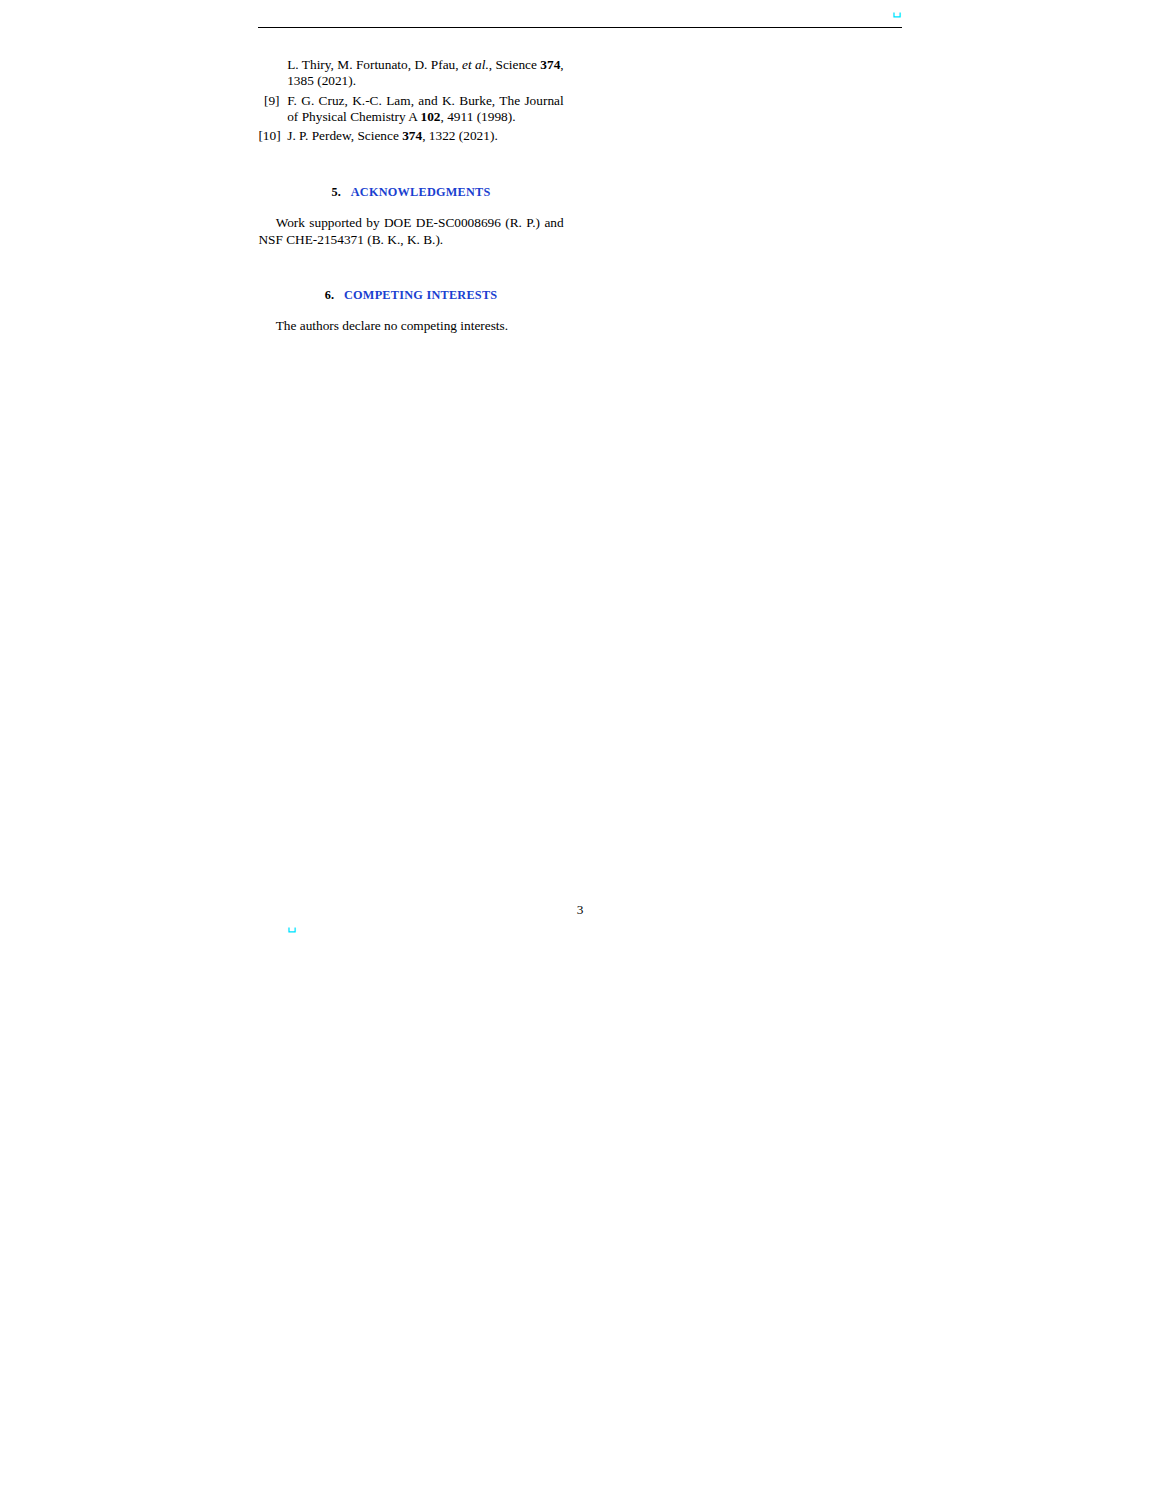␣
L. Thiry, M. Fortunato, D. Pfau, et al., Science 374, 1385 (2021).
[9] F. G. Cruz, K.-C. Lam, and K. Burke, The Journal of Physical Chemistry A 102, 4911 (1998).
[10] J. P. Perdew, Science 374, 1322 (2021).
5. ACKNOWLEDGMENTS
Work supported by DOE DE-SC0008696 (R. P.) and NSF CHE-2154371 (B. K., K. B.).
6. COMPETING INTERESTS
The authors declare no competing interests.
␣
3